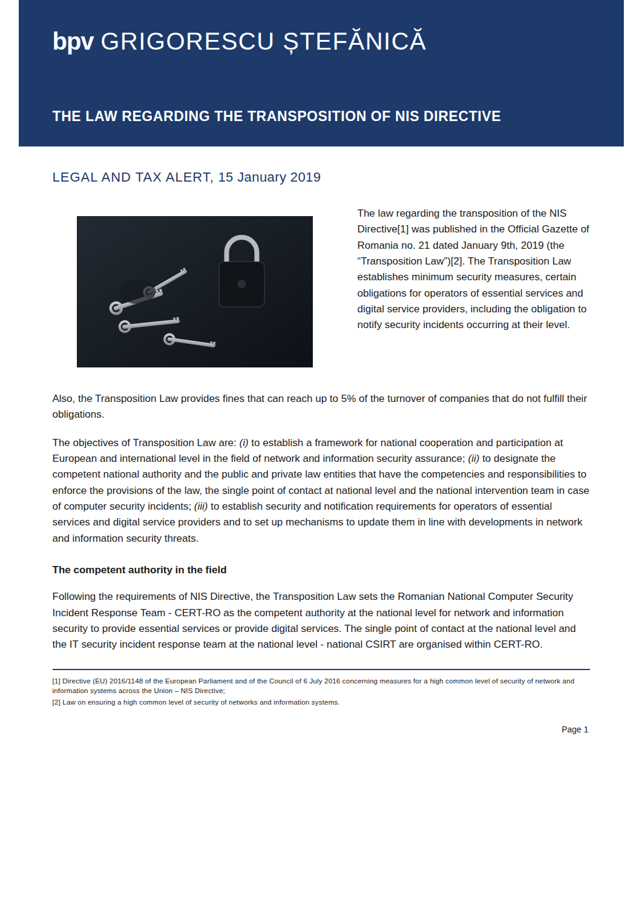bpv GRIGORESCU ȘTEFĂNICĂ
The law regarding the transposition of NIS directive
LEGAL AND TAX ALERT, 15 January 2019
The law regarding the transposition of the NIS Directive[1] was published in the Official Gazette of Romania no. 21 dated January 9th, 2019 (the “Transposition Law”)[2]. The Transposition Law establishes minimum security measures, certain obligations for operators of essential services and digital service providers, including the obligation to notify security incidents occurring at their level.
Also, the Transposition Law provides fines that can reach up to 5% of the turnover of companies that do not fulfill their obligations.
The objectives of Transposition Law are: (i) to establish a framework for national cooperation and participation at European and international level in the field of network and information security assurance; (ii) to designate the competent national authority and the public and private law entities that have the competencies and responsibilities to enforce the provisions of the law, the single point of contact at national level and the national intervention team in case of computer security incidents; (iii) to establish security and notification requirements for operators of essential services and digital service providers and to set up mechanisms to update them in line with developments in network and information security threats.
The competent authority in the field
Following the requirements of NIS Directive, the Transposition Law sets the Romanian National Computer Security Incident Response Team - CERT-RO as the competent authority at the national level for network and information security to provide essential services or provide digital services. The single point of contact at the national level and the IT security incident response team at the national level - national CSIRT are organised within CERT-RO.
[1] Directive (EU) 2016/1148 of the European Parliament and of the Council of 6 July 2016 concerning measures for a high common level of security of network and information systems across the Union – NIS Directive;
[2] Law on ensuring a high common level of security of networks and information systems.
Page 1